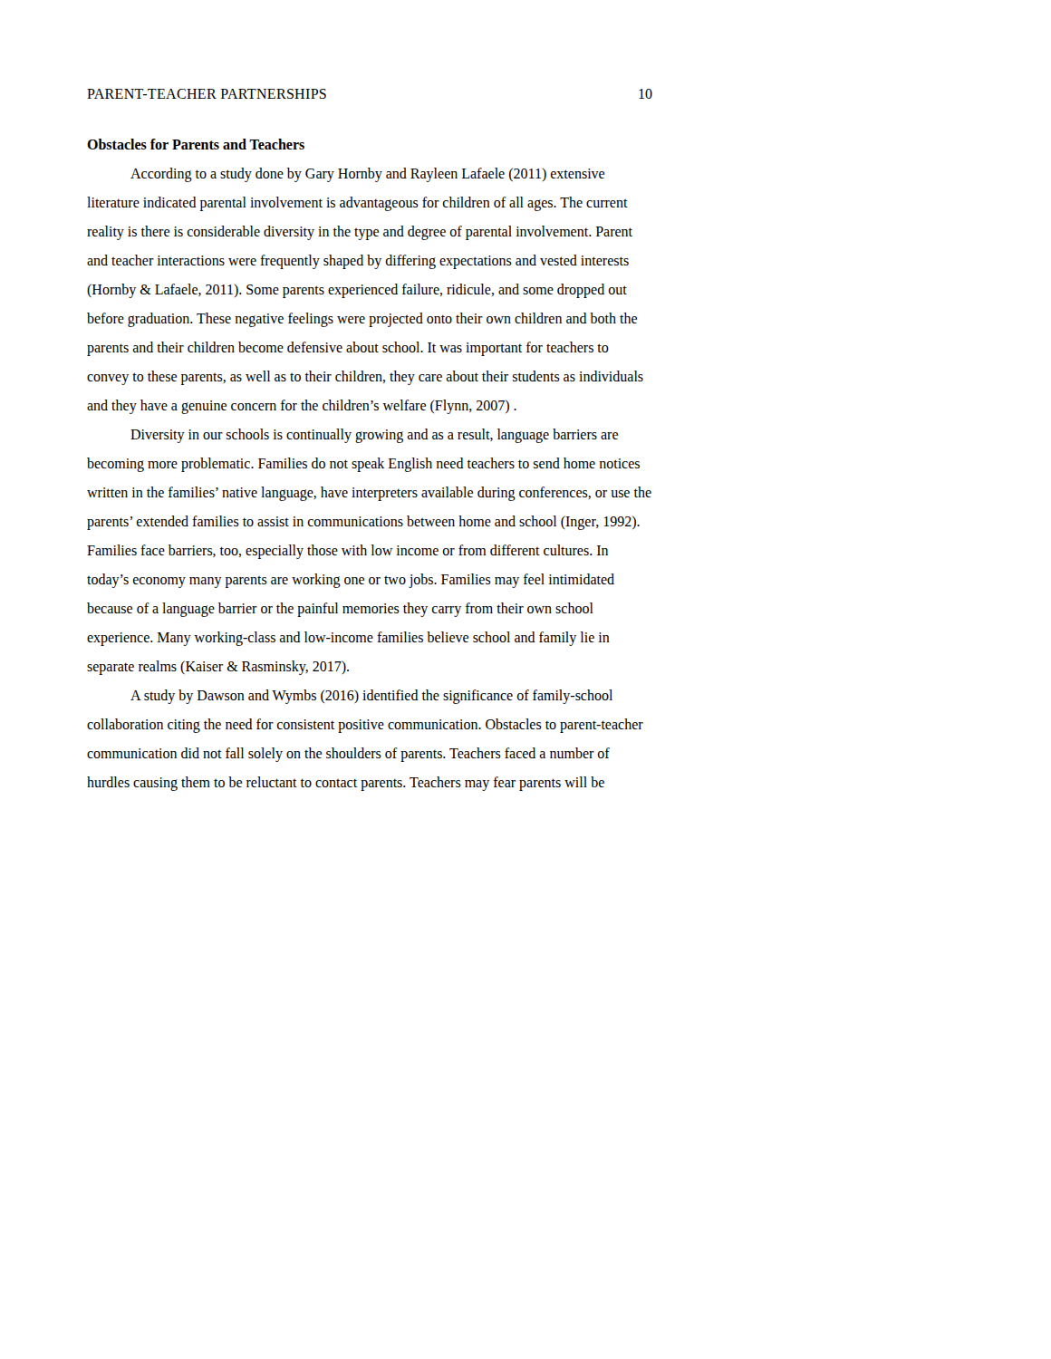Parent-Teacher Partnerships 10
Obstacles for Parents and Teachers
According to a study done by Gary Hornby and Rayleen Lafaele (2011) extensive literature indicated parental involvement is advantageous for children of all ages. The current reality is there is considerable diversity in the type and degree of parental involvement. Parent and teacher interactions were frequently shaped by differing expectations and vested interests (Hornby & Lafaele, 2011). Some parents experienced failure, ridicule, and some dropped out before graduation. These negative feelings were projected onto their own children and both the parents and their children become defensive about school. It was important for teachers to convey to these parents, as well as to their children, they care about their students as individuals and they have a genuine concern for the children’s welfare (Flynn, 2007) .
Diversity in our schools is continually growing and as a result, language barriers are becoming more problematic. Families do not speak English need teachers to send home notices written in the families’ native language, have interpreters available during conferences, or use the parents’ extended families to assist in communications between home and school (Inger, 1992). Families face barriers, too, especially those with low income or from different cultures. In today’s economy many parents are working one or two jobs. Families may feel intimidated because of a language barrier or the painful memories they carry from their own school experience. Many working-class and low-income families believe school and family lie in separate realms (Kaiser & Rasminsky, 2017).
A study by Dawson and Wymbs (2016) identified the significance of family-school collaboration citing the need for consistent positive communication. Obstacles to parent-teacher communication did not fall solely on the shoulders of parents. Teachers faced a number of hurdles causing them to be reluctant to contact parents. Teachers may fear parents will be